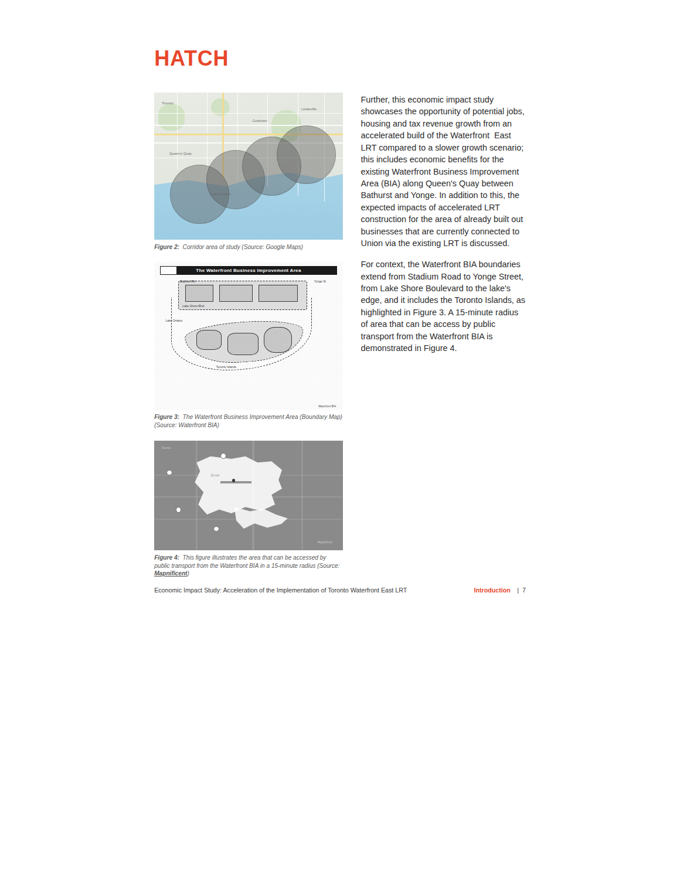HATCH
Toronto
Corktown
Lake Ontario
Queen's Quay
Leslieville
Figure 2: Corridor area of study (Source: Google Maps)
The Waterfront Business Improvement Area
Stadium Rd
Yonge St
Lake Shore Blvd
Toronto Islands
Lake Ontario
Waterfront BIA
Figure 3: The Waterfront Business Improvement Area (Boundary Map) (Source: Waterfront BIA)
Toronto
Mapnificent
15 min
Figure 4: This figure illustrates the area that can be accessed by public transport from the Waterfront BIA in a 15-minute radius (Source: Mapnificent)
Further, this economic impact study showcases the opportunity of potential jobs, housing and tax revenue growth from an accelerated build of the Waterfront East LRT compared to a slower growth scenario; this includes economic benefits for the existing Waterfront Business Improvement Area (BIA) along Queen's Quay between Bathurst and Yonge. In addition to this, the expected impacts of accelerated LRT construction for the area of already built out businesses that are currently connected to Union via the existing LRT is discussed.
For context, the Waterfront BIA boundaries extend from Stadium Road to Yonge Street, from Lake Shore Boulevard to the lake's edge, and it includes the Toronto Islands, as highlighted in Figure 3. A 15-minute radius of area that can be access by public transport from the Waterfront BIA is demonstrated in Figure 4.
Economic Impact Study: Acceleration of the Implementation of Toronto Waterfront East LRT
Introduction| 7